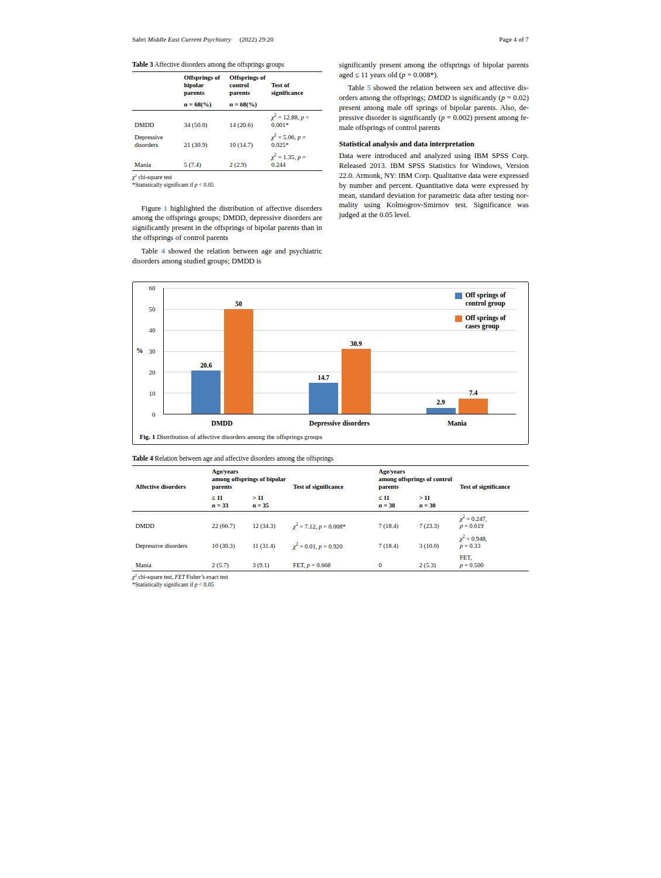Sabri Middle East Current Psychiatry (2022) 29:20
Page 4 of 7
Table 3 Affective disorders among the offsprings groups
| | Offsprings of bipolar parents | Offsprings of control parents | Test of significance |
| --- | --- | --- | --- |
| | n = 68(%) | n = 68(%) | |
| DMDD | 34 (50.0) | 14 (20.6) | χ 2 = 12.88, p < 0.001* |
| Depressive disorders | 21 (30.9) | 10 (14.7) | χ 2 = 5.06, p = 0.025* |
| Mania | 5 (7.4) | 2 (2.9) | χ 2 = 1.35, p = 0.244 |
χ 2 chi-square test
*Statistically significant if p < 0.05
Figure 1 highlighted the distribution of affective disorders among the offsprings groups; DMDD, depressive disorders are significantly present in the offsprings of bipolar parents than in the offsprings of control parents
Table 4 showed the relation between age and psychiatric disorders among studied groups; DMDD is
significantly present among the offsprings of bipolar parents aged ≤ 11 years old (p = 0.008*).
Table 5 showed the relation between sex and affective disorders among the offsprings; DMDD is significantly (p = 0.02) present among male off springs of bipolar parents. Also, depressive disorder is significantly (p = 0.002) present among female offsprings of control parents
Statistical analysis and data interpretation
Data were introduced and analyzed using IBM SPSS Corp. Released 2013. IBM SPSS Statistics for Windows, Version 22.0. Armonk, NY: IBM Corp. Qualitative data were expressed by number and percent. Quantitative data were expressed by mean, standard deviation for parametric data after testing normality using Kolmogrov-Smirnov test. Significance was judged at the 0.05 level.
60
50
40
30
20
10
0
%
Off springs of
control group
Off springs of
cases group
20.6
50
14.7
30.9
2.9
7.4
DMDD Depressive disorders Mania
Fig. 1 Distribution of affective disorders among the offsprings groups
Table 4 Relation between age and affective disorders among the offsprings
| Affective disorders | Age/years among offsprings of bipolar parents | Test of significance | Age/years among offsprings of control parents | Test of significance |
| --- | --- | --- | --- | --- |
| | ≤ 11 n = 33 | > 11 n = 35 | | ≤ 11 n = 38 | > 11 n = 30 | |
| DMDD | 22 (66.7) | 12 (34.3) | χ 2 = 7.12, p = 0.008* | 7 (18.4) | 7 (23.3) | χ 2 = 0.247, p = 0.619 |
| Depressive disorders | 10 (30.3) | 11 (31.4) | χ 2 = 0.01, p = 0.920 | 7 (18.4) | 3 (10.0) | χ 2 = 0.948, p = 0.33 |
| Mania | 2 (5.7) | 3 (9.1) | FET, p = 0.668 | 0 | 2 (5.3) | FET, p = 0.500 |
χ 2 chi-square test, FET Fisher’s exact test
*Statistically significant if p < 0.05